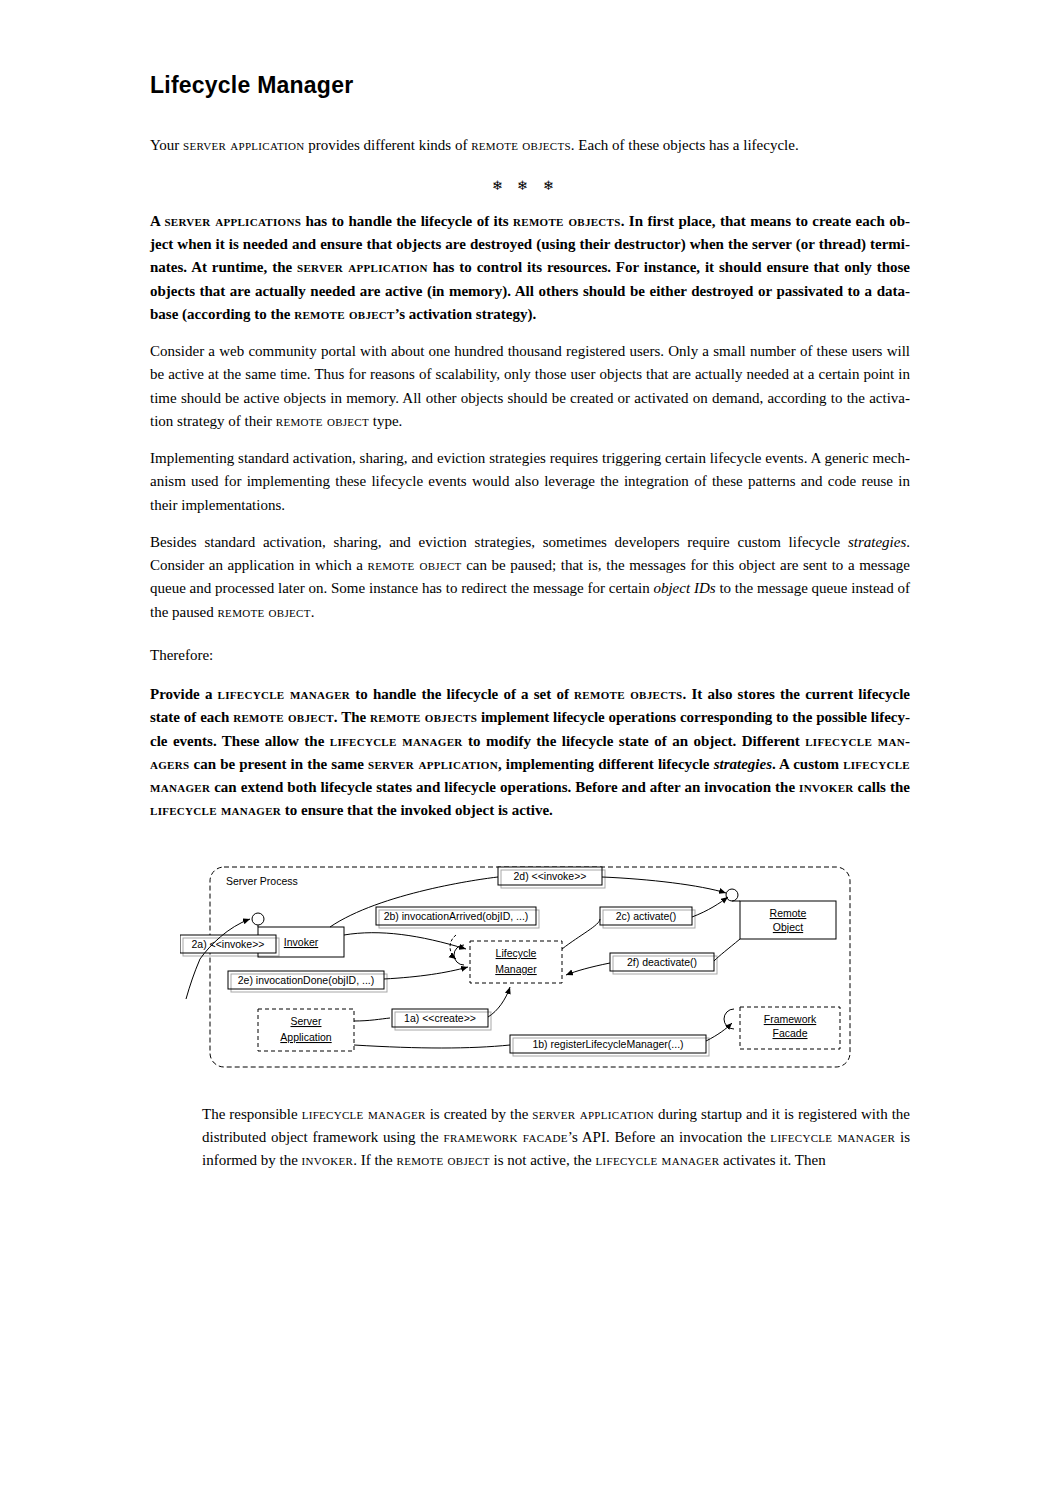Lifecycle Manager
Your server application provides different kinds of remote objects. Each of these objects has a lifecycle.
❄❄❄
A server applications has to handle the lifecycle of its remote objects. In first place, that means to create each object when it is needed and ensure that objects are destroyed (using their destructor) when the server (or thread) terminates. At runtime, the server application has to control its resources. For instance, it should ensure that only those objects that are actually needed are active (in memory). All others should be either destroyed or passivated to a database (according to the remote object’s activation strategy).
Consider a web community portal with about one hundred thousand registered users. Only a small number of these users will be active at the same time. Thus for reasons of scalability, only those user objects that are actually needed at a certain point in time should be active objects in memory. All other objects should be created or activated on demand, according to the activation strategy of their remote object type.
Implementing standard activation, sharing, and eviction strategies requires triggering certain lifecycle events. A generic mechanism used for implementing these lifecycle events would also leverage the integration of these patterns and code reuse in their implementations.
Besides standard activation, sharing, and eviction strategies, sometimes developers require custom lifecycle strategies. Consider an application in which a remote object can be paused; that is, the messages for this object are sent to a message queue and processed later on. Some instance has to redirect the message for certain object IDs to the message queue instead of the paused remote object.
Therefore:
Provide a lifecycle manager to handle the lifecycle of a set of remote objects. It also stores the current lifecycle state of each remote object. The remote objects implement lifecycle operations corresponding to the possible lifecycle events. These allow the lifecycle manager to modify the lifecycle state of an object. Different lifecycle managers can be present in the same server application, implementing different lifecycle strategies. A custom lifecycle manager can extend both lifecycle states and lifecycle operations. Before and after an invocation the invoker calls the lifecycle manager to ensure that the invoked object is active.
Server Process Invoker Lifecycle Manager Server Application Remote Object Framework Facade 2d) <<invoke>> 2b) invocationArrived(objID, ...) 2c) activate() 2a) <<invoke>> 2f) deactivate() 2e) invocationDone(objID, ...) 1a) <<create>> 1b) registerLifecycleManager(...)
The responsible lifecycle manager is created by the server application during startup and it is registered with the distributed object framework using the framework facade’s API. Before an invocation the lifecycle manager is informed by the invoker. If the remote object is not active, the lifecycle manager activates it. Then